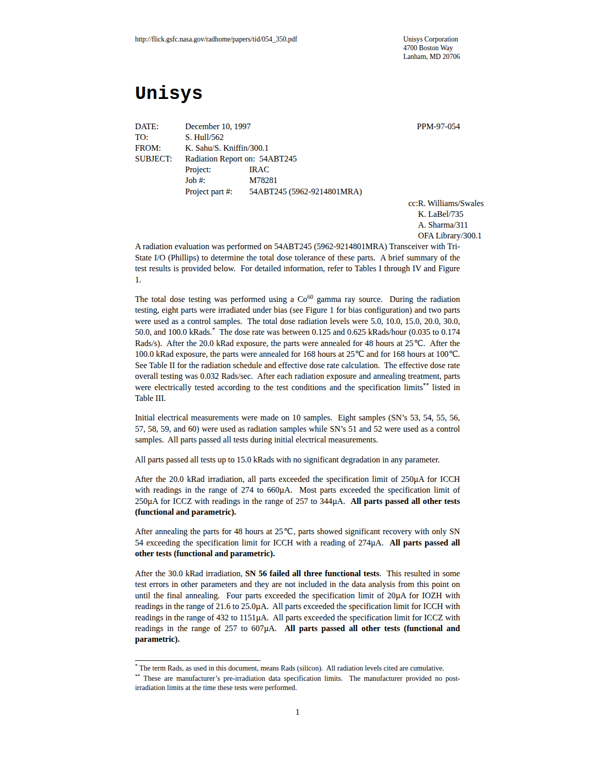http://flick.gsfc.nasa.gov/radhome/papers/tid/054_350.pdf
Unisys Corporation
4700 Boston Way
Lanham, MD 20706
Unisys
PPM-97-054
| DATE: | December 10, 1997 |
| TO: | S. Hull/562 |
| FROM: | K. Sahu/S. Kniffin/300.1 |
| SUBJECT: | Radiation Report on: 54ABT245 |
| Project: | IRAC |
| Job #: | M78281 |
| Project part #: | 54ABT245 (5962-9214801MRA) |
| cc: | R. Williams/Swales |
| | K. LaBel/735 |
| | A. Sharma/311 |
| | OFA Library/300.1 |
A radiation evaluation was performed on 54ABT245 (5962-9214801MRA) Transceiver with Tri-State I/O (Phillips) to determine the total dose tolerance of these parts. A brief summary of the test results is provided below. For detailed information, refer to Tables I through IV and Figure 1.
The total dose testing was performed using a Co60 gamma ray source. During the radiation testing, eight parts were irradiated under bias (see Figure 1 for bias configuration) and two parts were used as a control samples. The total dose radiation levels were 5.0, 10.0, 15.0, 20.0, 30.0, 50.0, and 100.0 kRads.* The dose rate was between 0.125 and 0.625 kRads/hour (0.035 to 0.174 Rads/s). After the 20.0 kRad exposure, the parts were annealed for 48 hours at 25℃. After the 100.0 kRad exposure, the parts were annealed for 168 hours at 25℃ and for 168 hours at 100℃. See Table II for the radiation schedule and effective dose rate calculation. The effective dose rate overall testing was 0.032 Rads/sec. After each radiation exposure and annealing treatment, parts were electrically tested according to the test conditions and the specification limits** listed in Table III.
Initial electrical measurements were made on 10 samples. Eight samples (SN’s 53, 54, 55, 56, 57, 58, 59, and 60) were used as radiation samples while SN’s 51 and 52 were used as a control samples. All parts passed all tests during initial electrical measurements.
All parts passed all tests up to 15.0 kRads with no significant degradation in any parameter.
After the 20.0 kRad irradiation, all parts exceeded the specification limit of 250µA for ICCH with readings in the range of 274 to 660µA. Most parts exceeded the specification limit of 250µA for ICCZ with readings in the range of 257 to 344µA. All parts passed all other tests (functional and parametric).
After annealing the parts for 48 hours at 25℃, parts showed significant recovery with only SN 54 exceeding the specification limit for ICCH with a reading of 274µA. All parts passed all other tests (functional and parametric).
After the 30.0 kRad irradiation, SN 56 failed all three functional tests. This resulted in some test errors in other parameters and they are not included in the data analysis from this point on until the final annealing. Four parts exceeded the specification limit of 20µA for IOZH with readings in the range of 21.6 to 25.0µA. All parts exceeded the specification limit for ICCH with readings in the range of 432 to 1151µA. All parts exceeded the specification limit for ICCZ with readings in the range of 257 to 607µA. All parts passed all other tests (functional and parametric).
* The term Rads, as used in this document, means Rads (silicon). All radiation levels cited are cumulative.
** These are manufacturer’s pre-irradiation data specification limits. The manufacturer provided no post-irradiation limits at the time these tests were performed.
1